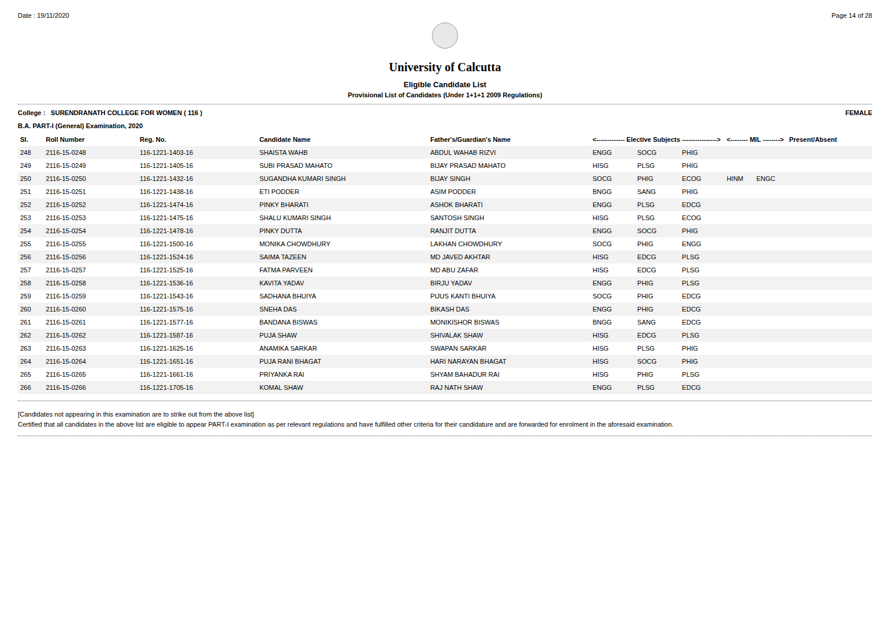Date : 19/11/2020
Page 14 of 28
University of Calcutta
Eligible Candidate List
Provisional List of Candidates (Under 1+1+1 2009 Regulations)
College : SURENDRANATH COLLEGE FOR WOMEN ( 116 ) FEMALE
B.A. PART-I (General) Examination, 2020
| Sl. | Roll Number | Reg. No. | Candidate Name | Father's/Guardian's Name | <------------- Elective Subjects ----------------> | <-------- MIL --------> | Present/Absent |
| --- | --- | --- | --- | --- | --- | --- | --- |
| 248 | 2116-15-0248 | 116-1221-1403-16 | SHAISTA WAHB | ABDUL WAHAB RIZVI | ENGG | SOCG | PHIG | | | |
| 249 | 2116-15-0249 | 116-1221-1405-16 | SUBI PRASAD MAHATO | BIJAY PRASAD MAHATO | HISG | PLSG | PHIG | | | |
| 250 | 2116-15-0250 | 116-1221-1432-16 | SUGANDHA KUMARI SINGH | BIJAY SINGH | SOCG | PHIG | ECOG | HINM | ENGC | |
| 251 | 2116-15-0251 | 116-1221-1438-16 | ETI PODDER | ASIM PODDER | BNGG | SANG | PHIG | | | |
| 252 | 2116-15-0252 | 116-1221-1474-16 | PINKY BHARATI | ASHOK BHARATI | ENGG | PLSG | EDCG | | | |
| 253 | 2116-15-0253 | 116-1221-1475-16 | SHALU KUMARI SINGH | SANTOSH SINGH | HISG | PLSG | ECOG | | | |
| 254 | 2116-15-0254 | 116-1221-1478-16 | PINKY DUTTA | RANJIT DUTTA | ENGG | SOCG | PHIG | | | |
| 255 | 2116-15-0255 | 116-1221-1500-16 | MONIKA CHOWDHURY | LAKHAN CHOWDHURY | SOCG | PHIG | ENGG | | | |
| 256 | 2116-15-0256 | 116-1221-1524-16 | SAIMA TAZEEN | MD JAVED AKHTAR | HISG | EDCG | PLSG | | | |
| 257 | 2116-15-0257 | 116-1221-1525-16 | FATMA PARVEEN | MD ABU ZAFAR | HISG | EDCG | PLSG | | | |
| 258 | 2116-15-0258 | 116-1221-1536-16 | KAVITA YADAV | BIRJU YADAV | ENGG | PHIG | PLSG | | | |
| 259 | 2116-15-0259 | 116-1221-1543-16 | SADHANA BHUIYA | PIJUS KANTI BHUIYA | SOCG | PHIG | EDCG | | | |
| 260 | 2116-15-0260 | 116-1221-1575-16 | SNEHA DAS | BIKASH DAS | ENGG | PHIG | EDCG | | | |
| 261 | 2116-15-0261 | 116-1221-1577-16 | BANDANA BISWAS | MONIKISHOR BISWAS | BNGG | SANG | EDCG | | | |
| 262 | 2116-15-0262 | 116-1221-1587-16 | PUJA SHAW | SHIVALAK SHAW | HISG | EDCG | PLSG | | | |
| 263 | 2116-15-0263 | 116-1221-1625-16 | ANAMIKA SARKAR | SWAPAN SARKAR | HISG | PLSG | PHIG | | | |
| 264 | 2116-15-0264 | 116-1221-1651-16 | PUJA RANI BHAGAT | HARI NARAYAN BHAGAT | HISG | SOCG | PHIG | | | |
| 265 | 2116-15-0265 | 116-1221-1661-16 | PRIYANKA RAI | SHYAM BAHADUR RAI | HISG | PHIG | PLSG | | | |
| 266 | 2116-15-0266 | 116-1221-1705-16 | KOMAL SHAW | RAJ NATH SHAW | ENGG | PLSG | EDCG | | | |
[Candidates not appearing in this examination are to strike out from the above list]
Certified that all candidates in the above list are eligible to appear PART-I examination as per relevant regulations and have fulfilled other criteria for their candidature and are forwarded for enrolment in the aforesaid examination.